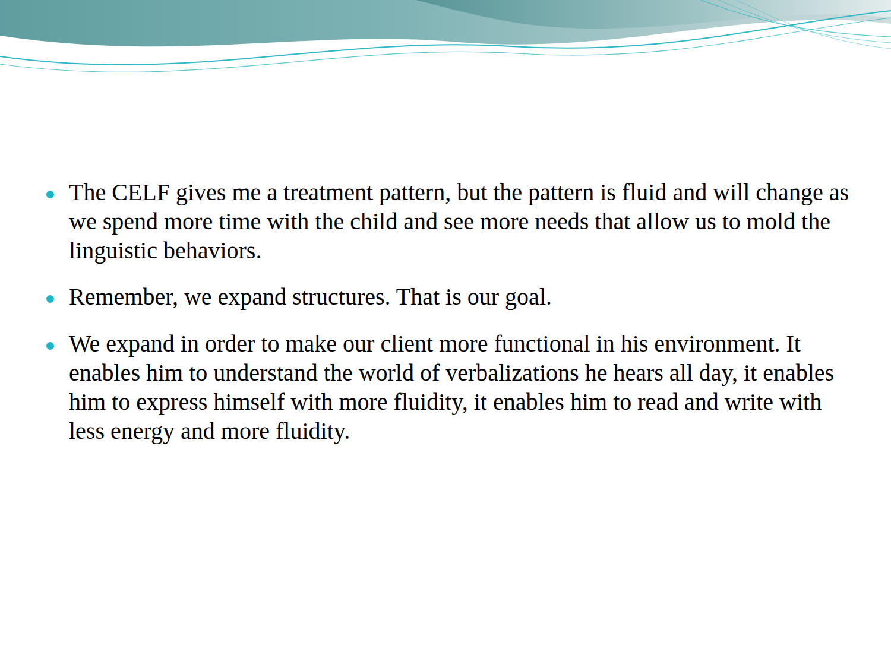The CELF gives me a treatment pattern, but the pattern is fluid and will change as we spend more time with the child and see more needs that allow us to mold the linguistic behaviors.
Remember, we expand structures. That is our goal.
We expand in order to make our client more functional in his environment. It enables him to understand the world of verbalizations he hears all day, it enables him to express himself with more fluidity, it enables him to read and write with less energy and more fluidity.